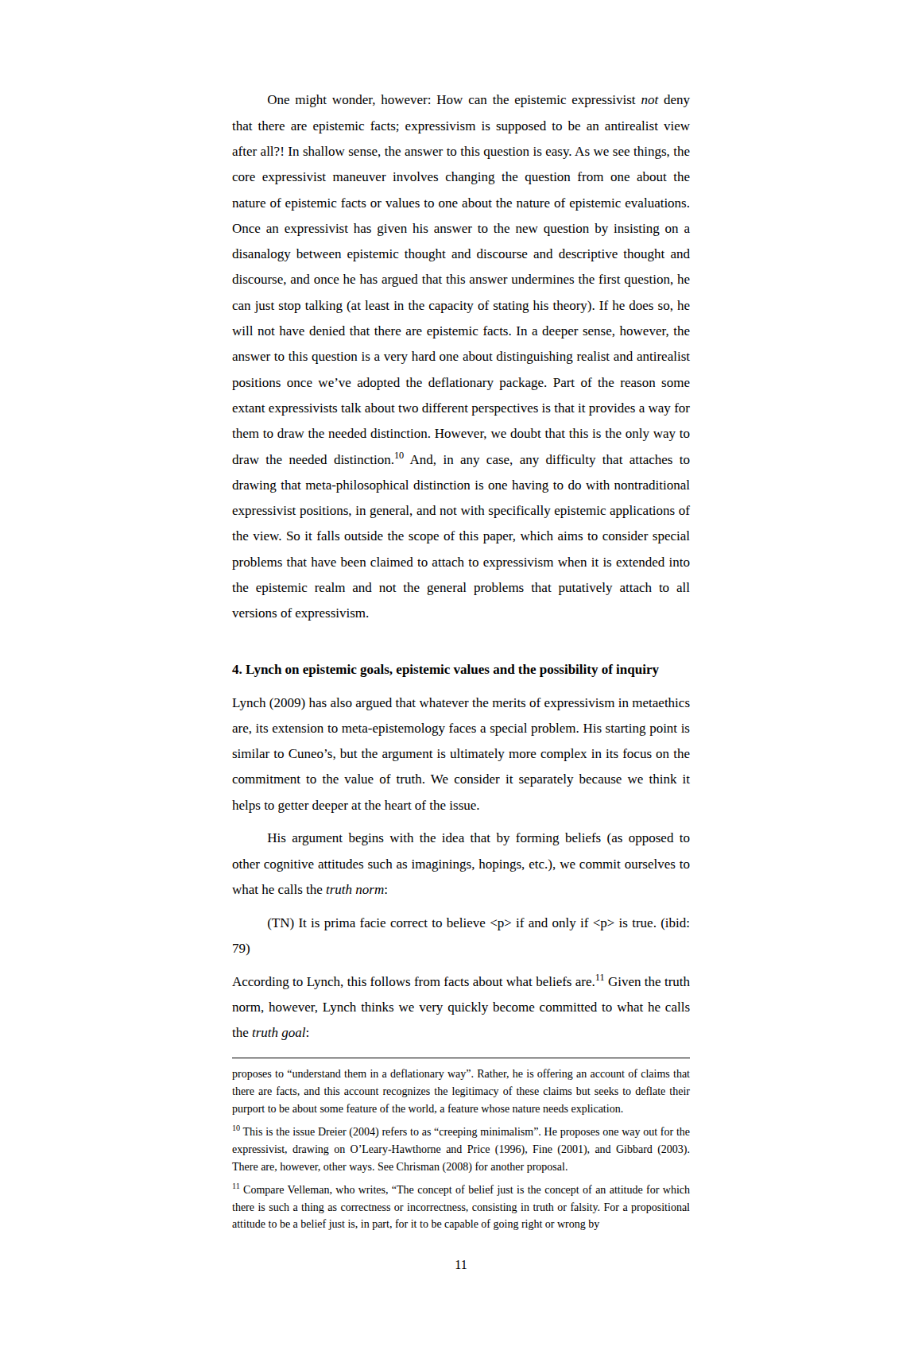One might wonder, however: How can the epistemic expressivist not deny that there are epistemic facts; expressivism is supposed to be an antirealist view after all?! In shallow sense, the answer to this question is easy. As we see things, the core expressivist maneuver involves changing the question from one about the nature of epistemic facts or values to one about the nature of epistemic evaluations. Once an expressivist has given his answer to the new question by insisting on a disanalogy between epistemic thought and discourse and descriptive thought and discourse, and once he has argued that this answer undermines the first question, he can just stop talking (at least in the capacity of stating his theory). If he does so, he will not have denied that there are epistemic facts. In a deeper sense, however, the answer to this question is a very hard one about distinguishing realist and antirealist positions once we’ve adopted the deflationary package. Part of the reason some extant expressivists talk about two different perspectives is that it provides a way for them to draw the needed distinction. However, we doubt that this is the only way to draw the needed distinction.10 And, in any case, any difficulty that attaches to drawing that meta-philosophical distinction is one having to do with nontraditional expressivist positions, in general, and not with specifically epistemic applications of the view. So it falls outside the scope of this paper, which aims to consider special problems that have been claimed to attach to expressivism when it is extended into the epistemic realm and not the general problems that putatively attach to all versions of expressivism.
4. Lynch on epistemic goals, epistemic values and the possibility of inquiry
Lynch (2009) has also argued that whatever the merits of expressivism in metaethics are, its extension to meta-epistemology faces a special problem. His starting point is similar to Cuneo’s, but the argument is ultimately more complex in its focus on the commitment to the value of truth. We consider it separately because we think it helps to getter deeper at the heart of the issue.
His argument begins with the idea that by forming beliefs (as opposed to other cognitive attitudes such as imaginings, hopings, etc.), we commit ourselves to what he calls the truth norm:
(TN) It is prima facie correct to believe <p> if and only if <p> is true. (ibid: 79)
According to Lynch, this follows from facts about what beliefs are.11 Given the truth norm, however, Lynch thinks we very quickly become committed to what he calls the truth goal:
proposes to “understand them in a deflationary way”. Rather, he is offering an account of claims that there are facts, and this account recognizes the legitimacy of these claims but seeks to deflate their purport to be about some feature of the world, a feature whose nature needs explication.
10 This is the issue Dreier (2004) refers to as “creeping minimalism”. He proposes one way out for the expressivist, drawing on O’Leary-Hawthorne and Price (1996), Fine (2001), and Gibbard (2003). There are, however, other ways. See Chrisman (2008) for another proposal.
11 Compare Velleman, who writes, “The concept of belief just is the concept of an attitude for which there is such a thing as correctness or incorrectness, consisting in truth or falsity. For a propositional attitude to be a belief just is, in part, for it to be capable of going right or wrong by
11